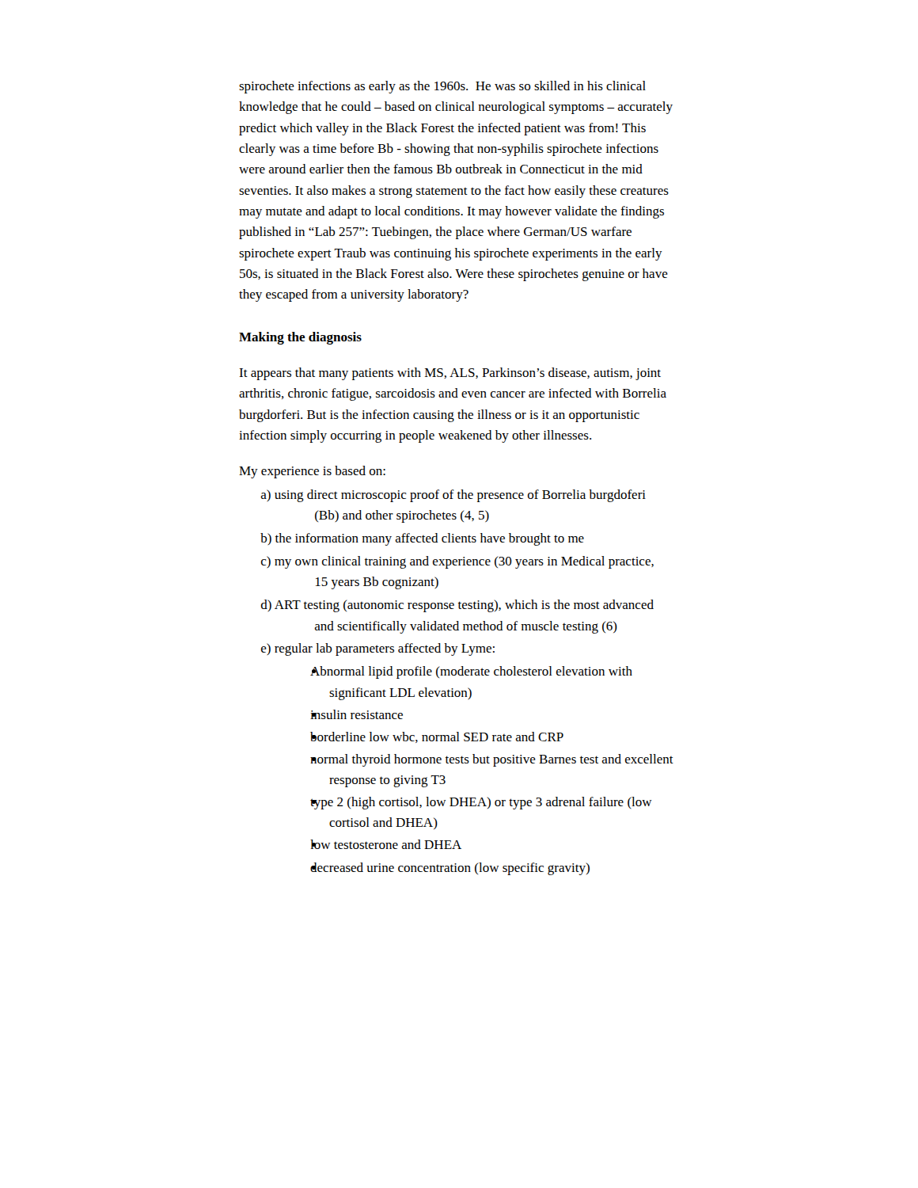spirochete infections as early as the 1960s. He was so skilled in his clinical knowledge that he could – based on clinical neurological symptoms – accurately predict which valley in the Black Forest the infected patient was from! This clearly was a time before Bb - showing that non-syphilis spirochete infections were around earlier then the famous Bb outbreak in Connecticut in the mid seventies. It also makes a strong statement to the fact how easily these creatures may mutate and adapt to local conditions. It may however validate the findings published in “Lab 257”: Tuebingen, the place where German/US warfare spirochete expert Traub was continuing his spirochete experiments in the early 50s, is situated in the Black Forest also. Were these spirochetes genuine or have they escaped from a university laboratory?
Making the diagnosis
It appears that many patients with MS, ALS, Parkinson’s disease, autism, joint arthritis, chronic fatigue, sarcoidosis and even cancer are infected with Borrelia burgdorferi. But is the infection causing the illness or is it an opportunistic infection simply occurring in people weakened by other illnesses.
My experience is based on:
a) using direct microscopic proof of the presence of Borrelia burgdoferi (Bb) and other spirochetes (4, 5)
b) the information many affected clients have brought to me
c) my own clinical training and experience (30 years in Medical practice, 15 years Bb cognizant)
d) ART testing (autonomic response testing), which is the most advanced and scientifically validated method of muscle testing (6)
e) regular lab parameters affected by Lyme:
Abnormal lipid profile (moderate cholesterol elevation with significant LDL elevation)
insulin resistance
borderline low wbc, normal SED rate and CRP
normal thyroid hormone tests but positive Barnes test and excellent response to giving T3
type 2 (high cortisol, low DHEA) or type 3 adrenal failure (low cortisol and DHEA)
low testosterone and DHEA
decreased urine concentration (low specific gravity)